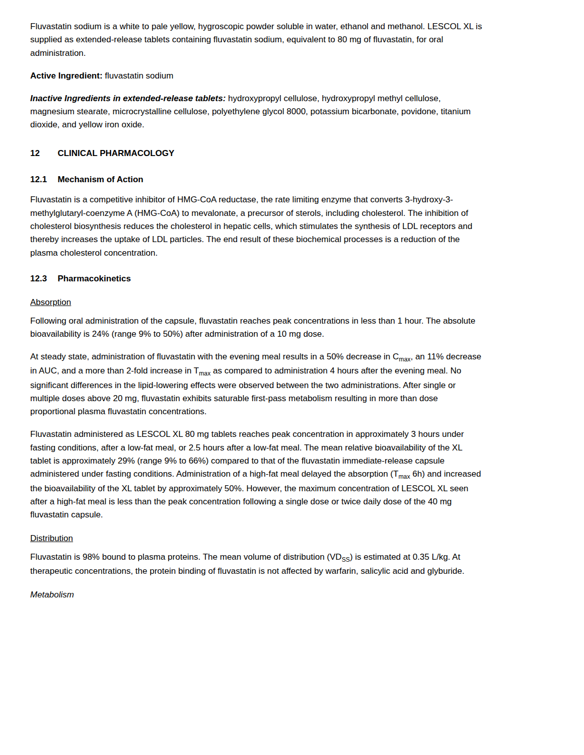Fluvastatin sodium is a white to pale yellow, hygroscopic powder soluble in water, ethanol and methanol. LESCOL XL is supplied as extended-release tablets containing fluvastatin sodium, equivalent to 80 mg of fluvastatin, for oral administration.
Active Ingredient: fluvastatin sodium
Inactive Ingredients in extended-release tablets: hydroxypropyl cellulose, hydroxypropyl methyl cellulose, magnesium stearate, microcrystalline cellulose, polyethylene glycol 8000, potassium bicarbonate, povidone, titanium dioxide, and yellow iron oxide.
12 CLINICAL PHARMACOLOGY
12.1 Mechanism of Action
Fluvastatin is a competitive inhibitor of HMG-CoA reductase, the rate limiting enzyme that converts 3-hydroxy-3-methylglutaryl-coenzyme A (HMG-CoA) to mevalonate, a precursor of sterols, including cholesterol. The inhibition of cholesterol biosynthesis reduces the cholesterol in hepatic cells, which stimulates the synthesis of LDL receptors and thereby increases the uptake of LDL particles. The end result of these biochemical processes is a reduction of the plasma cholesterol concentration.
12.3 Pharmacokinetics
Absorption
Following oral administration of the capsule, fluvastatin reaches peak concentrations in less than 1 hour. The absolute bioavailability is 24% (range 9% to 50%) after administration of a 10 mg dose.
At steady state, administration of fluvastatin with the evening meal results in a 50% decrease in Cmax, an 11% decrease in AUC, and a more than 2-fold increase in Tmax as compared to administration 4 hours after the evening meal. No significant differences in the lipid-lowering effects were observed between the two administrations. After single or multiple doses above 20 mg, fluvastatin exhibits saturable first-pass metabolism resulting in more than dose proportional plasma fluvastatin concentrations.
Fluvastatin administered as LESCOL XL 80 mg tablets reaches peak concentration in approximately 3 hours under fasting conditions, after a low-fat meal, or 2.5 hours after a low-fat meal. The mean relative bioavailability of the XL tablet is approximately 29% (range 9% to 66%) compared to that of the fluvastatin immediate-release capsule administered under fasting conditions. Administration of a high-fat meal delayed the absorption (Tmax 6h) and increased the bioavailability of the XL tablet by approximately 50%. However, the maximum concentration of LESCOL XL seen after a high-fat meal is less than the peak concentration following a single dose or twice daily dose of the 40 mg fluvastatin capsule.
Distribution
Fluvastatin is 98% bound to plasma proteins. The mean volume of distribution (VDSS) is estimated at 0.35 L/kg. At therapeutic concentrations, the protein binding of fluvastatin is not affected by warfarin, salicylic acid and glyburide.
Metabolism